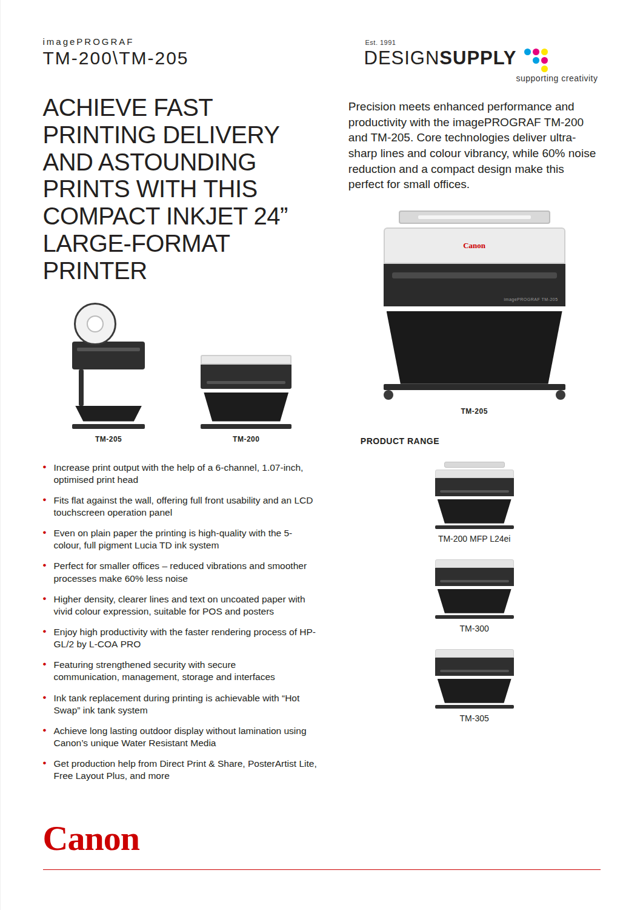imagePROGRAF
TM-200\TM-205
Est. 1991
DESIGNSUPPLY
supporting creativity
ACHIEVE FAST PRINTING DELIVERY AND ASTOUNDING PRINTS WITH THIS COMPACT INKJET 24” LARGE-FORMAT PRINTER
TM-205
TM-200
Increase print output with the help of a 6-channel, 1.07-inch, optimised print head
Fits flat against the wall, offering full front usability and an LCD touchscreen operation panel
Even on plain paper the printing is high-quality with the 5-colour, full pigment Lucia TD ink system
Perfect for smaller offices – reduced vibrations and smoother processes make 60% less noise
Higher density, clearer lines and text on uncoated paper with vivid colour expression, suitable for POS and posters
Enjoy high productivity with the faster rendering process of HP-GL/2 by L-COA PRO
Featuring strengthened security with secure communication, management, storage and interfaces
Ink tank replacement during printing is achievable with “Hot Swap” ink tank system
Achieve long lasting outdoor display without lamination using Canon’s unique Water Resistant Media
Get production help from Direct Print & Share, PosterArtist Lite, Free Layout Plus, and more
Precision meets enhanced performance and productivity with the imagePROGRAF TM-200 and TM-205. Core technologies deliver ultra-sharp lines and colour vibrancy, while 60% noise reduction and a compact design make this perfect for small offices.
Canon
imagePROGRAF TM-205
TM-205
PRODUCT RANGE
TM-200 MFP L24ei
TM-300
TM-305
Canon